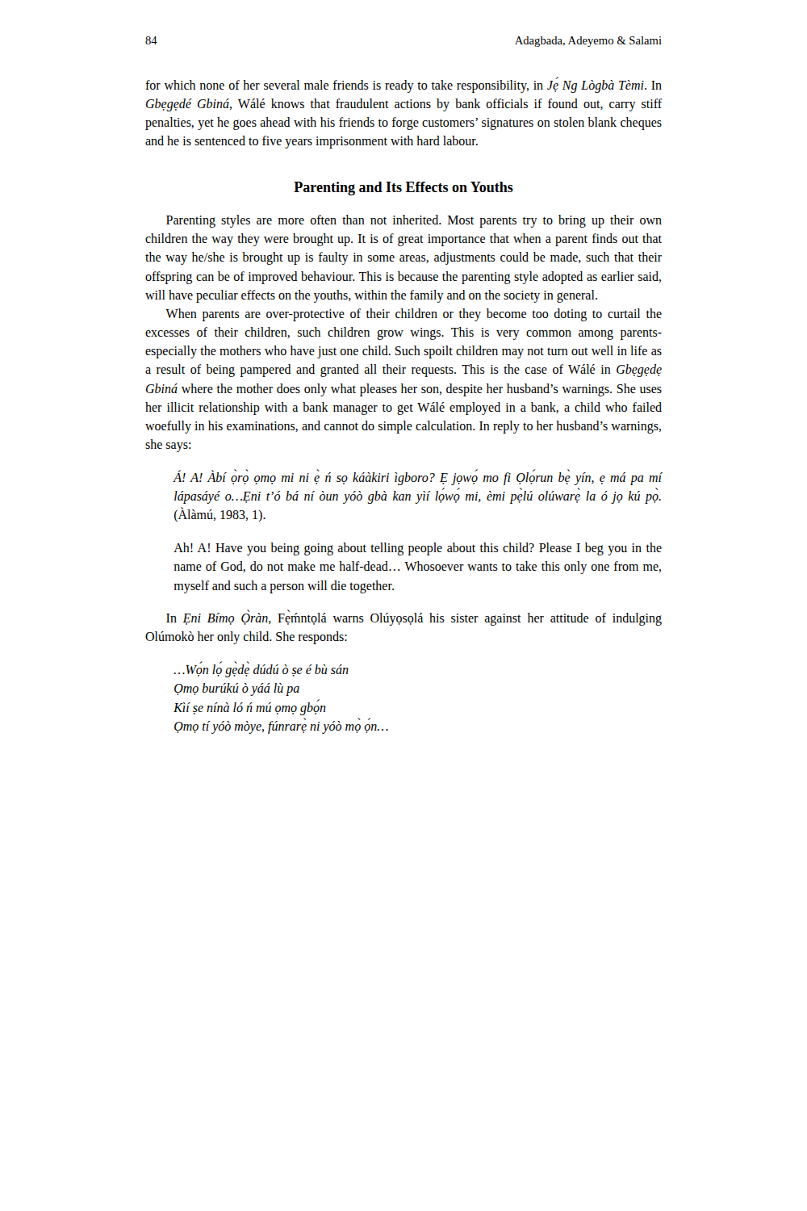84 Adagbada, Adeyemo & Salami
for which none of her several male friends is ready to take responsibility, in Jẹ́ Ng Lògbà Tèmi. In Gbẹgẹdé Gbiná, Wálé knows that fraudulent actions by bank officials if found out, carry stiff penalties, yet he goes ahead with his friends to forge customers’ signatures on stolen blank cheques and he is sentenced to five years imprisonment with hard labour.
Parenting and Its Effects on Youths
Parenting styles are more often than not inherited. Most parents try to bring up their own children the way they were brought up. It is of great importance that when a parent finds out that the way he/she is brought up is faulty in some areas, adjustments could be made, such that their offspring can be of improved behaviour. This is because the parenting style adopted as earlier said, will have peculiar effects on the youths, within the family and on the society in general.
When parents are over-protective of their children or they become too doting to curtail the excesses of their children, such children grow wings. This is very common among parents-especially the mothers who have just one child. Such spoilt children may not turn out well in life as a result of being pampered and granted all their requests. This is the case of Wálé in Gbẹgẹdẹ Gbiná where the mother does only what pleases her son, despite her husband’s warnings. She uses her illicit relationship with a bank manager to get Wálé employed in a bank, a child who failed woefully in his examinations, and cannot do simple calculation. In reply to her husband’s warnings, she says:
Á! A! Àbí ọ̀rọ̀ ọmọ mi ni ẹ̀ ń sọ káàkiri ìgboro? Ẹ jọwọ́ mo fi Ọlọ́run bẹ̀ yín, ẹ má pa mí lápasáyé o…Ẹni t’ó bá ní òun yóò gbà kan yìí lọ́wọ́ mi, èmi pẹ̀lú olúwarẹ̀ la ó jọ kú pọ̀. (Àlàmú, 1983, 1).
Ah! A! Have you being going about telling people about this child? Please I beg you in the name of God, do not make me half-dead… Whosoever wants to take this only one from me, myself and such a person will die together.
In Ẹni Bímọ Ọ̀ràn, Fẹ̀ḿntọlá warns Olúyọsọlá his sister against her attitude of indulging Olúmokò her only child. She responds:
…Wọ́n lọ́ gẹ̀dẹ̀ dúdú ò ṣe é bù sán Ọmọ burúkú ò yáá lù pa Kìí ṣe nínà ló ń mú ọmọ gbọ́n Ọmọ tí yóò mòye, fúnrarẹ̀ ni yóò mọ̀ ọ́n…